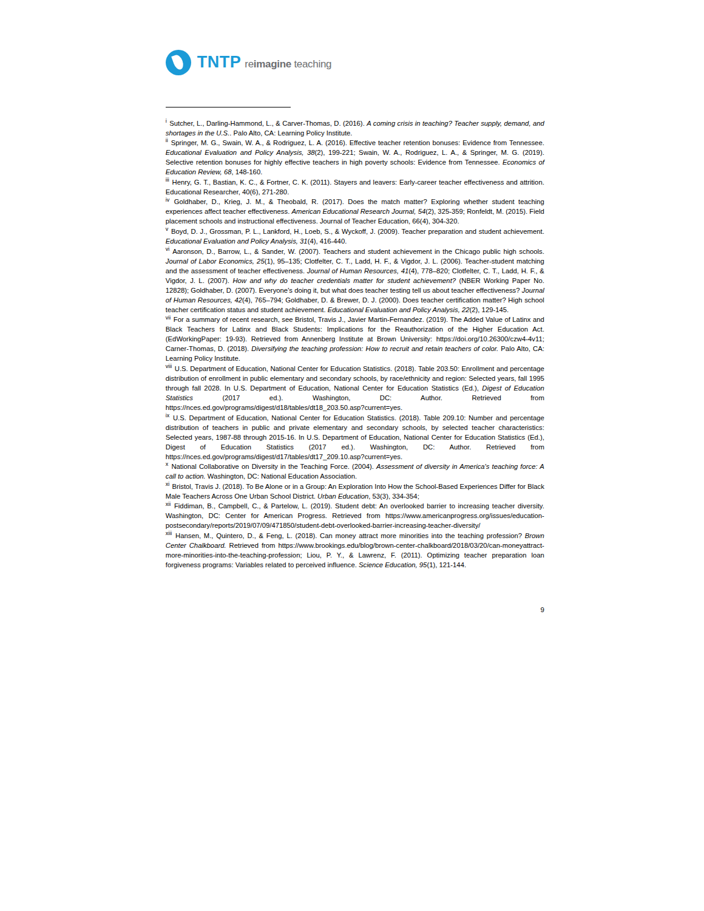TNTP reimagine teaching
i Sutcher, L., Darling-Hammond, L., & Carver-Thomas, D. (2016). A coming crisis in teaching? Teacher supply, demand, and shortages in the U.S.. Palo Alto, CA: Learning Policy Institute.
ii Springer, M. G., Swain, W. A., & Rodriguez, L. A. (2016). Effective teacher retention bonuses: Evidence from Tennessee. Educational Evaluation and Policy Analysis, 38(2), 199-221; Swain, W. A., Rodriguez, L. A., & Springer, M. G. (2019). Selective retention bonuses for highly effective teachers in high poverty schools: Evidence from Tennessee. Economics of Education Review, 68, 148-160.
iii Henry, G. T., Bastian, K. C., & Fortner, C. K. (2011). Stayers and leavers: Early-career teacher effectiveness and attrition. Educational Researcher, 40(6), 271-280.
iv Goldhaber, D., Krieg, J. M., & Theobald, R. (2017). Does the match matter? Exploring whether student teaching experiences affect teacher effectiveness. American Educational Research Journal, 54(2), 325-359; Ronfeldt, M. (2015). Field placement schools and instructional effectiveness. Journal of Teacher Education, 66(4), 304-320.
v Boyd, D. J., Grossman, P. L., Lankford, H., Loeb, S., & Wyckoff, J. (2009). Teacher preparation and student achievement. Educational Evaluation and Policy Analysis, 31(4), 416-440.
vi Aaronson, D., Barrow, L., & Sander, W. (2007). Teachers and student achievement in the Chicago public high schools. Journal of Labor Economics, 25(1), 95–135; Clotfelter, C. T., Ladd, H. F., & Vigdor, J. L. (2006). Teacher-student matching and the assessment of teacher effectiveness. Journal of Human Resources, 41(4), 778–820; Clotfelter, C. T., Ladd, H. F., & Vigdor, J. L. (2007). How and why do teacher credentials matter for student achievement? (NBER Working Paper No. 12828); Goldhaber, D. (2007). Everyone's doing it, but what does teacher testing tell us about teacher effectiveness? Journal of Human Resources, 42(4), 765–794; Goldhaber, D. & Brewer, D. J. (2000). Does teacher certification matter? High school teacher certification status and student achievement. Educational Evaluation and Policy Analysis, 22(2), 129-145.
vii For a summary of recent research, see Bristol, Travis J., Javier Martin-Fernandez. (2019). The Added Value of Latinx and Black Teachers for Latinx and Black Students: Implications for the Reauthorization of the Higher Education Act. (EdWorkingPaper: 19-93). Retrieved from Annenberg Institute at Brown University: https://doi.org/10.26300/czw4-4v11; Carner-Thomas, D. (2018). Diversifying the teaching profession: How to recruit and retain teachers of color. Palo Alto, CA: Learning Policy Institute.
viii U.S. Department of Education, National Center for Education Statistics. (2018). Table 203.50: Enrollment and percentage distribution of enrollment in public elementary and secondary schools, by race/ethnicity and region: Selected years, fall 1995 through fall 2028. In U.S. Department of Education, National Center for Education Statistics (Ed.), Digest of Education Statistics (2017 ed.). Washington, DC: Author. Retrieved from https://nces.ed.gov/programs/digest/d18/tables/dt18_203.50.asp?current=yes.
ix U.S. Department of Education, National Center for Education Statistics. (2018). Table 209.10: Number and percentage distribution of teachers in public and private elementary and secondary schools, by selected teacher characteristics: Selected years, 1987-88 through 2015-16. In U.S. Department of Education, National Center for Education Statistics (Ed.), Digest of Education Statistics (2017 ed.). Washington, DC: Author. Retrieved from https://nces.ed.gov/programs/digest/d17/tables/dt17_209.10.asp?current=yes.
x National Collaborative on Diversity in the Teaching Force. (2004). Assessment of diversity in America's teaching force: A call to action. Washington, DC: National Education Association.
xi Bristol, Travis J. (2018). To Be Alone or in a Group: An Exploration Into How the School-Based Experiences Differ for Black Male Teachers Across One Urban School District. Urban Education, 53(3), 334-354;
xii Fiddiman, B., Campbell, C., & Partelow, L. (2019). Student debt: An overlooked barrier to increasing teacher diversity. Washington, DC: Center for American Progress. Retrieved from https://www.americanprogress.org/issues/education-postsecondary/reports/2019/07/09/471850/student-debt-overlooked-barrier-increasing-teacher-diversity/
xiii Hansen, M., Quintero, D., & Feng, L. (2018). Can money attract more minorities into the teaching profession? Brown Center Chalkboard. Retrieved from https://www.brookings.edu/blog/brown-center-chalkboard/2018/03/20/can-moneyattract-more-minorities-into-the-teaching-profession; Liou, P. Y., & Lawrenz, F. (2011). Optimizing teacher preparation loan forgiveness programs: Variables related to perceived influence. Science Education, 95(1), 121-144.
9